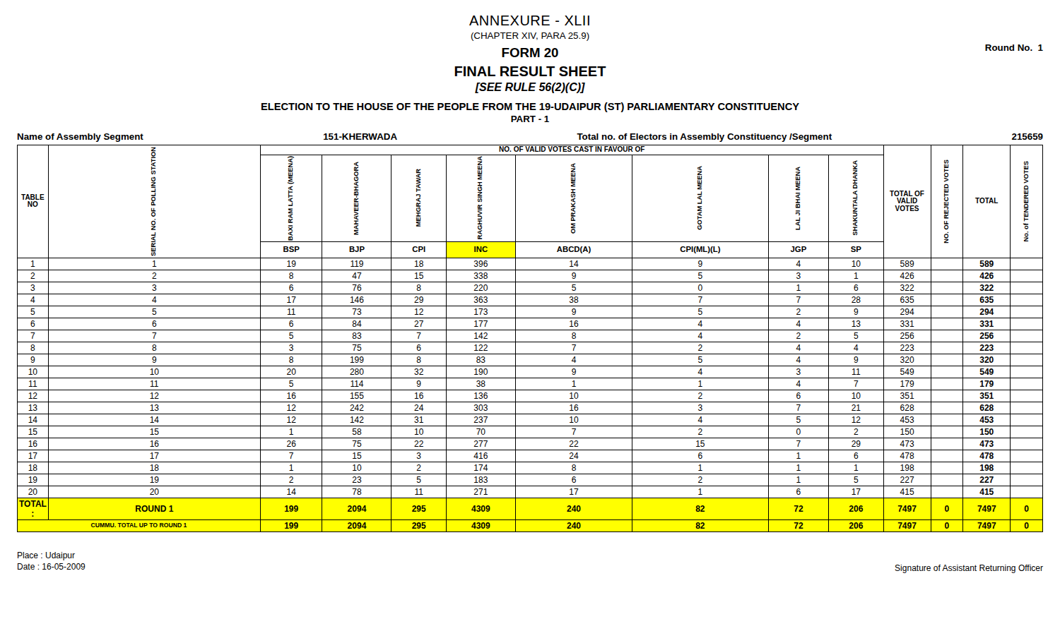Round No. 1
ANNEXURE - XLII
(CHAPTER XIV, PARA 25.9)
FORM 20
FINAL RESULT SHEET
[SEE RULE 56(2)(C)]
ELECTION TO THE HOUSE OF THE PEOPLE FROM THE 19-UDAIPUR (ST) PARLIAMENTARY CONSTITUENCY
PART - 1
Name of Assembly Segment 151-KHERWADA Total no. of Electors in Assembly Constituency /Segment 215659
| TABLE NO | SERIAL NO. OF POLLING STATION | NO. OF VALID VOTES CAST IN FAVOUR OF | TOTAL OF VALID VOTES | NO. OF REJECTED VOTES | TOTAL | No. of TENDERED VOTES |
| --- | --- | --- | --- | --- | --- | --- |
| BAXI RAM LATTA (MEENA) | MAHAVEER-BHAGORA | MEHGRAJ TAWAR | RAGHUVIR SINGH MEENA | OM PRAKASH MEENA | GOTAM LAL MEENA | LAL JI BHAI MEENA | SHAKUNTALA DHANKA |
| BSP | BJP | CPI | INC | ABCD(A) | CPI(ML)(L) | JGP | SP |
| 1 | 1 | 19 | 119 | 18 | 396 | 14 | 9 | 4 | 10 | 589 | | 589 | |
| 2 | 2 | 8 | 47 | 15 | 338 | 9 | 5 | 3 | 1 | 426 | | 426 | |
| 3 | 3 | 6 | 76 | 8 | 220 | 5 | 0 | 1 | 6 | 322 | | 322 | |
| 4 | 4 | 17 | 146 | 29 | 363 | 38 | 7 | 7 | 28 | 635 | | 635 | |
| 5 | 5 | 11 | 73 | 12 | 173 | 9 | 5 | 2 | 9 | 294 | | 294 | |
| 6 | 6 | 6 | 84 | 27 | 177 | 16 | 4 | 4 | 13 | 331 | | 331 | |
| 7 | 7 | 5 | 83 | 7 | 142 | 8 | 4 | 2 | 5 | 256 | | 256 | |
| 8 | 8 | 3 | 75 | 6 | 122 | 7 | 2 | 4 | 4 | 223 | | 223 | |
| 9 | 9 | 8 | 199 | 8 | 83 | 4 | 5 | 4 | 9 | 320 | | 320 | |
| 10 | 10 | 20 | 280 | 32 | 190 | 9 | 4 | 3 | 11 | 549 | | 549 | |
| 11 | 11 | 5 | 114 | 9 | 38 | 1 | 1 | 4 | 7 | 179 | | 179 | |
| 12 | 12 | 16 | 155 | 16 | 136 | 10 | 2 | 6 | 10 | 351 | | 351 | |
| 13 | 13 | 12 | 242 | 24 | 303 | 16 | 3 | 7 | 21 | 628 | | 628 | |
| 14 | 14 | 12 | 142 | 31 | 237 | 10 | 4 | 5 | 12 | 453 | | 453 | |
| 15 | 15 | 1 | 58 | 10 | 70 | 7 | 2 | 0 | 2 | 150 | | 150 | |
| 16 | 16 | 26 | 75 | 22 | 277 | 22 | 15 | 7 | 29 | 473 | | 473 | |
| 17 | 17 | 7 | 15 | 3 | 416 | 24 | 6 | 1 | 6 | 478 | | 478 | |
| 18 | 18 | 1 | 10 | 2 | 174 | 8 | 1 | 1 | 1 | 198 | | 198 | |
| 19 | 19 | 2 | 23 | 5 | 183 | 6 | 2 | 1 | 5 | 227 | | 227 | |
| 20 | 20 | 14 | 78 | 11 | 271 | 17 | 1 | 6 | 17 | 415 | | 415 | |
| TOTAL : | ROUND 1 | 199 | 2094 | 295 | 4309 | 240 | 82 | 72 | 206 | 7497 | 0 | 7497 | 0 |
| CUMMU. TOTAL UP TO ROUND 1 | 199 | 2094 | 295 | 4309 | 240 | 82 | 72 | 206 | 7497 | 0 | 7497 | 0 |
Place : Udaipur
Date : 16-05-2009
Signature of Assistant Returning Officer